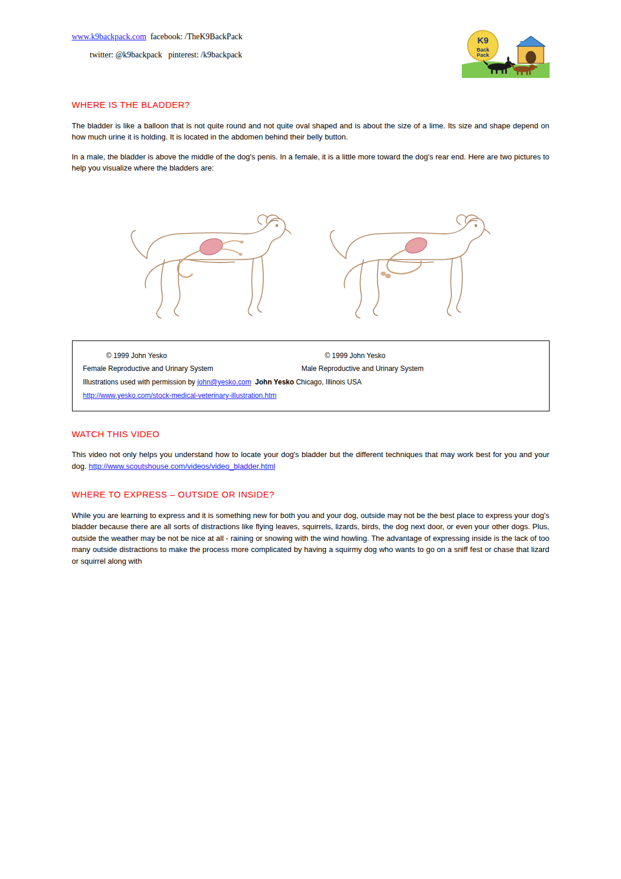www.k9backpack.com facebook: /TheK9BackPack
twitter: @k9backpack pinterest: /k9backpack
K9 Back Pack
WHERE IS THE BLADDER?
The bladder is like a balloon that is not quite round and not quite oval shaped and is about the size of a lime. Its size and shape depend on how much urine it is holding. It is located in the abdomen behind their belly button.
In a male, the bladder is above the middle of the dog's penis. In a female, it is a little more toward the dog's rear end. Here are two pictures to help you visualize where the bladders are:
© 1999 John Yesko © 1999 John Yesko
Female Reproductive and Urinary System Male Reproductive and Urinary System
Illustrations used with permission by john@yesko.com John Yesko Chicago, Illinois USA
http://www.yesko.com/stock-medical-veterinary-illustration.htm
WATCH THIS VIDEO
This video not only helps you understand how to locate your dog's bladder but the different techniques that may work best for you and your dog. http://www.scoutshouse.com/videos/video_bladder.html
WHERE TO EXPRESS – OUTSIDE OR INSIDE?
While you are learning to express and it is something new for both you and your dog, outside may not be the best place to express your dog's bladder because there are all sorts of distractions like flying leaves, squirrels, lizards, birds, the dog next door, or even your other dogs. Plus, outside the weather may be not be nice at all - raining or snowing with the wind howling. The advantage of expressing inside is the lack of too many outside distractions to make the process more complicated by having a squirmy dog who wants to go on a sniff fest or chase that lizard or squirrel along with